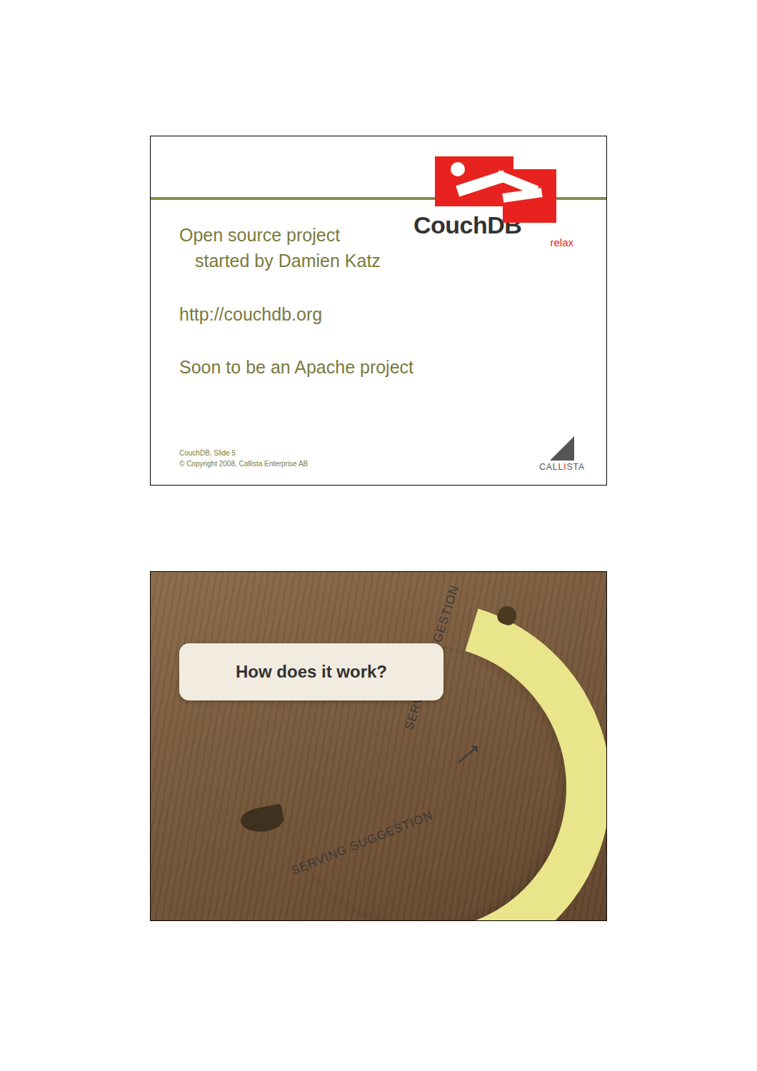CouchDB
relax
Open source projectstarted by Damien Katz
http://couchdb.org
Soon to be an Apache project
CouchDB, Slide 5
© Copyright 2008, Callista Enterprise AB
CALLISTA
SERVING SUGGESTION
SERVING SUGGESTION
⟶
How does it work?